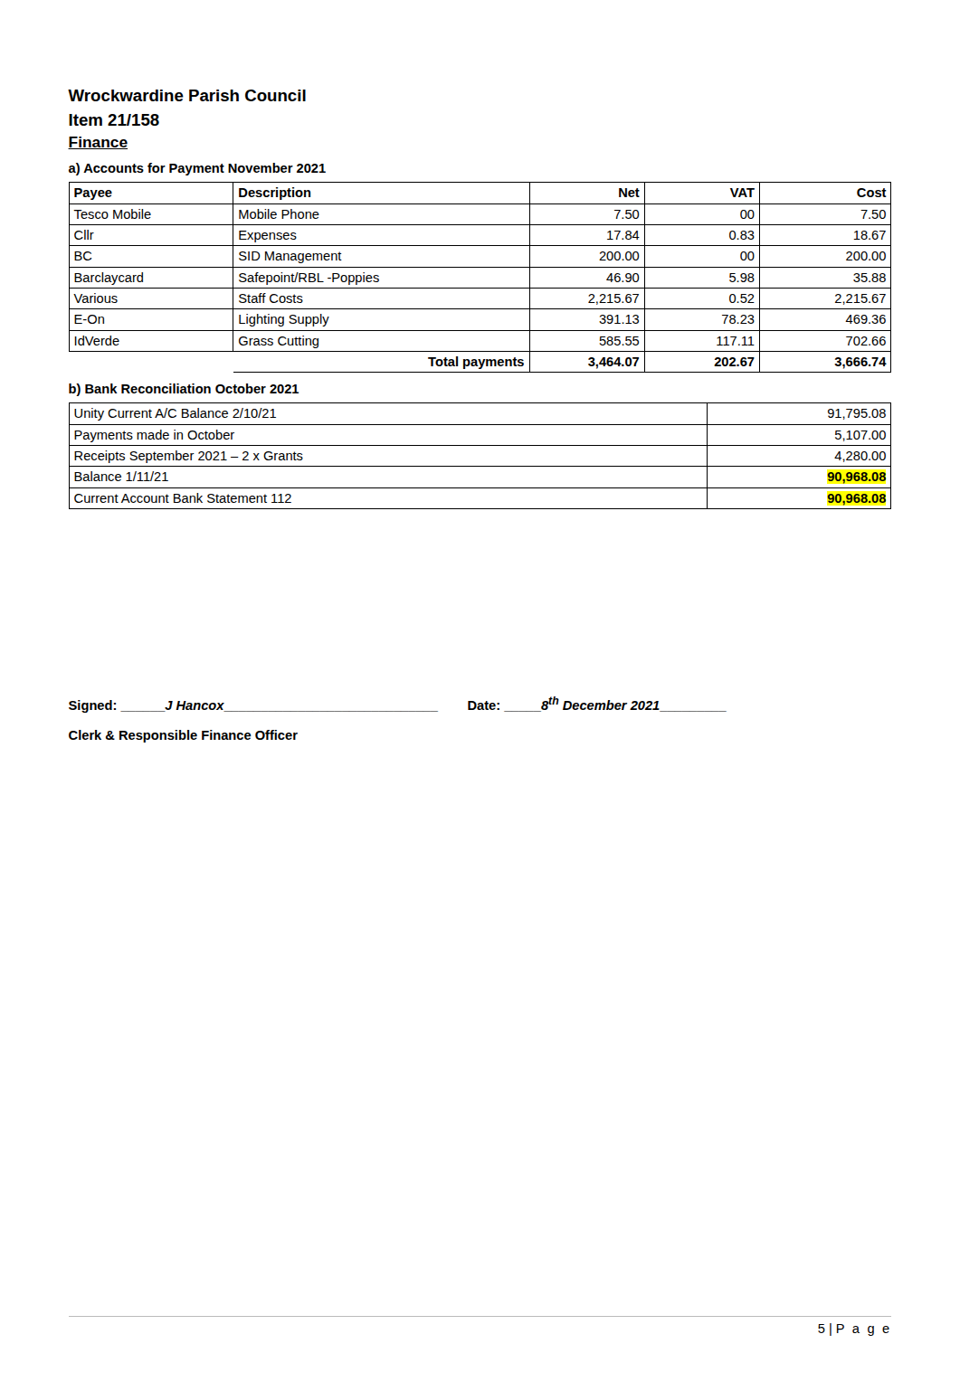Wrockwardine Parish Council
Item 21/158
Finance
a) Accounts for Payment November 2021
| Payee | Description | Net | VAT | Cost |
| --- | --- | --- | --- | --- |
| Tesco Mobile | Mobile Phone | 7.50 | 00 | 7.50 |
| Cllr | Expenses | 17.84 | 0.83 | 18.67 |
| BC | SID Management | 200.00 | 00 | 200.00 |
| Barclaycard | Safepoint/RBL -Poppies | 46.90 | 5.98 | 35.88 |
| Various | Staff Costs | 2,215.67 | 0.52 | 2,215.67 |
| E-On | Lighting Supply | 391.13 | 78.23 | 469.36 |
| IdVerde | Grass Cutting | 585.55 | 117.11 | 702.66 |
| | Total payments | 3,464.07 | 202.67 | 3,666.74 |
b) Bank Reconciliation October 2021
| Unity Current A/C Balance 2/10/21 | 91,795.08 |
| Payments made in October | 5,107.00 |
| Receipts September 2021 – 2 x Grants | 4,280.00 |
| Balance 1/11/21 | 90,968.08 |
| Current Account Bank Statement 112 | 90,968.08 |
Signed: ______J Hancox_____________________________ Date: _____8th December 2021_________
Clerk & Responsible Finance Officer
5 | P a g e